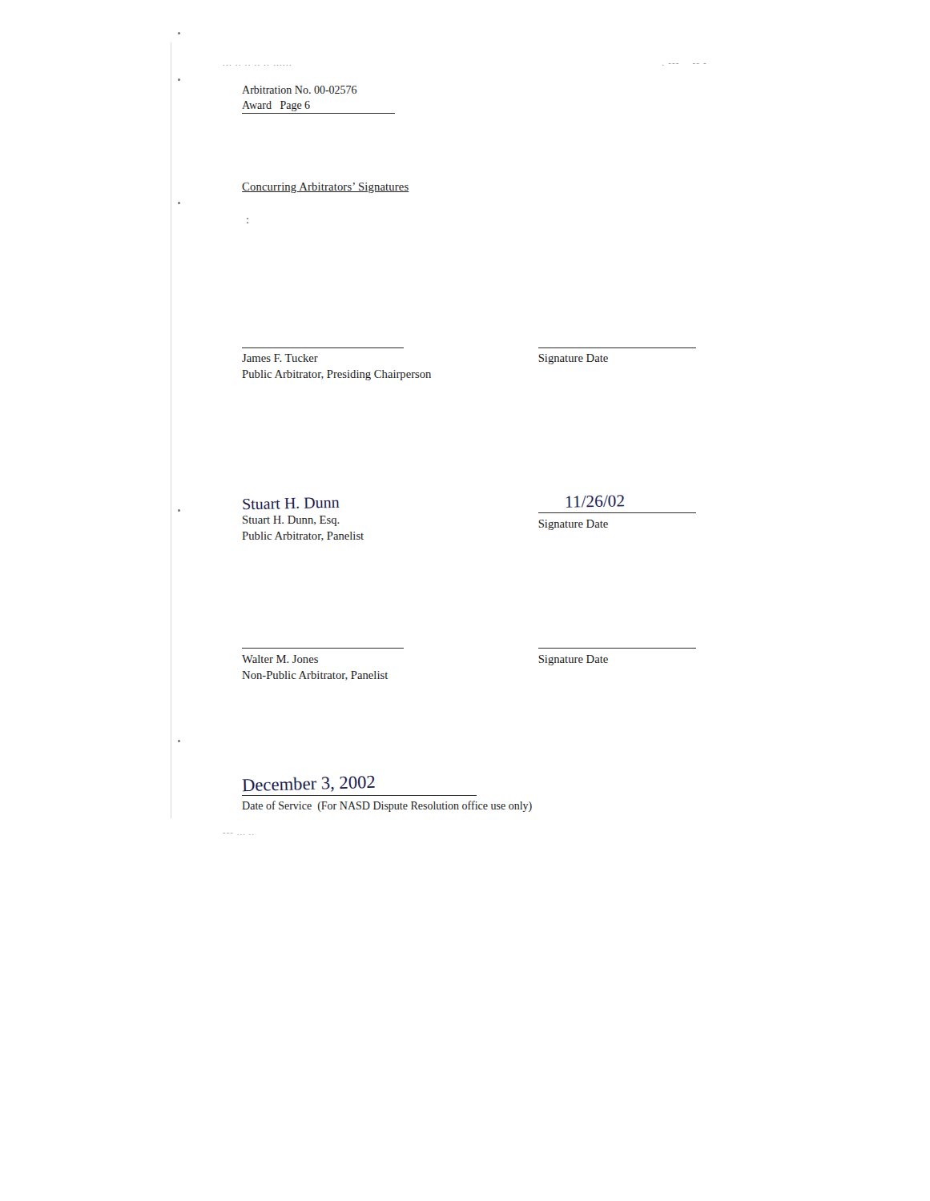... .. .. .. .. ...... . --- -- -
Arbitration No. 00-02576
Award Page 6
Concurring Arbitrators’ Signatures
:
James F. Tucker
Public Arbitrator, Presiding Chairperson
Signature Date
Stuart H. Dunn
Stuart H. Dunn, Esq.
Public Arbitrator, Panelist
11/26/02
Signature Date
Walter M. Jones
Non-Public Arbitrator, Panelist
Signature Date
December 3, 2002
Date of Service (For NASD Dispute Resolution office use only)
--- ... ..